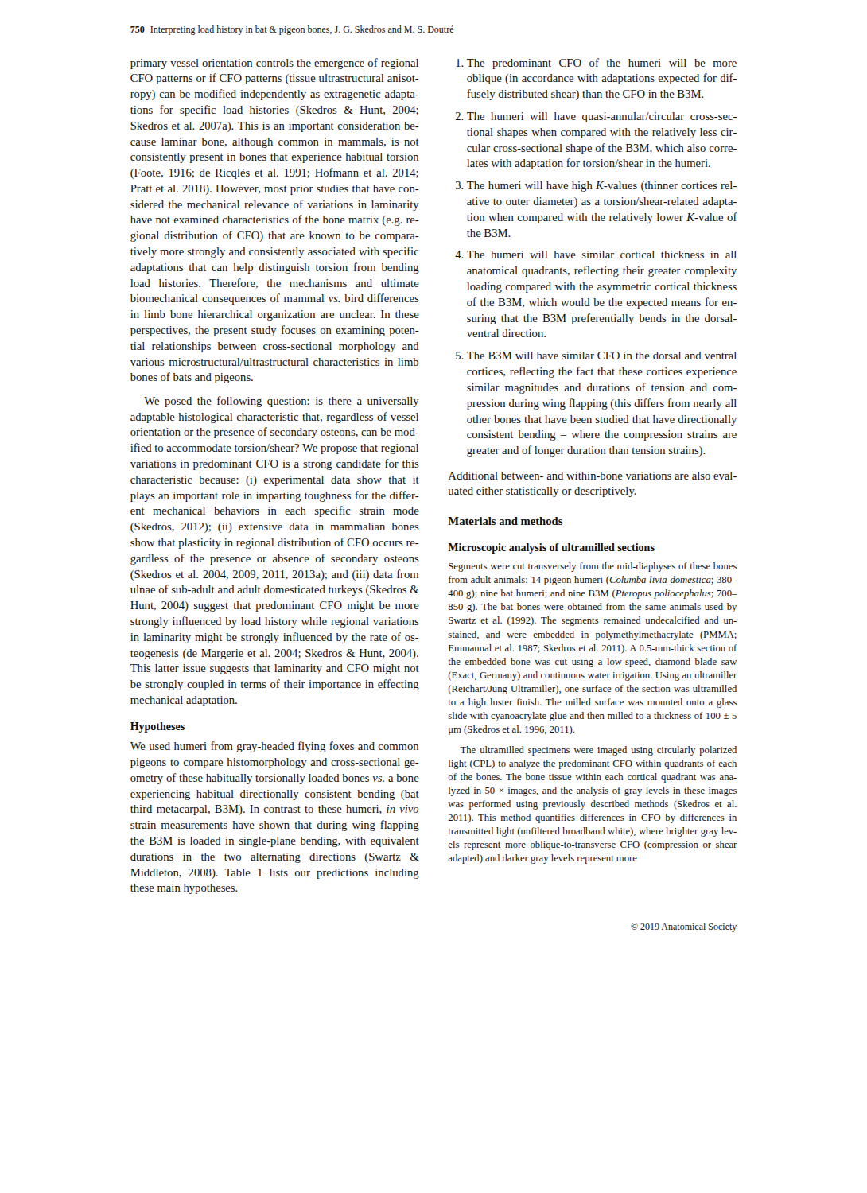750 Interpreting load history in bat & pigeon bones, J. G. Skedros and M. S. Doutré
primary vessel orientation controls the emergence of regional CFO patterns or if CFO patterns (tissue ultrastructural anisotropy) can be modified independently as extragenetic adaptations for specific load histories (Skedros & Hunt, 2004; Skedros et al. 2007a). This is an important consideration because laminar bone, although common in mammals, is not consistently present in bones that experience habitual torsion (Foote, 1916; de Ricqlès et al. 1991; Hofmann et al. 2014; Pratt et al. 2018). However, most prior studies that have considered the mechanical relevance of variations in laminarity have not examined characteristics of the bone matrix (e.g. regional distribution of CFO) that are known to be comparatively more strongly and consistently associated with specific adaptations that can help distinguish torsion from bending load histories. Therefore, the mechanisms and ultimate biomechanical consequences of mammal vs. bird differences in limb bone hierarchical organization are unclear. In these perspectives, the present study focuses on examining potential relationships between cross-sectional morphology and various microstructural/ultrastructural characteristics in limb bones of bats and pigeons.
We posed the following question: is there a universally adaptable histological characteristic that, regardless of vessel orientation or the presence of secondary osteons, can be modified to accommodate torsion/shear? We propose that regional variations in predominant CFO is a strong candidate for this characteristic because: (i) experimental data show that it plays an important role in imparting toughness for the different mechanical behaviors in each specific strain mode (Skedros, 2012); (ii) extensive data in mammalian bones show that plasticity in regional distribution of CFO occurs regardless of the presence or absence of secondary osteons (Skedros et al. 2004, 2009, 2011, 2013a); and (iii) data from ulnae of sub-adult and adult domesticated turkeys (Skedros & Hunt, 2004) suggest that predominant CFO might be more strongly influenced by load history while regional variations in laminarity might be strongly influenced by the rate of osteogenesis (de Margerie et al. 2004; Skedros & Hunt, 2004). This latter issue suggests that laminarity and CFO might not be strongly coupled in terms of their importance in effecting mechanical adaptation.
Hypotheses
We used humeri from gray-headed flying foxes and common pigeons to compare histomorphology and cross-sectional geometry of these habitually torsionally loaded bones vs. a bone experiencing habitual directionally consistent bending (bat third metacarpal, B3M). In contrast to these humeri, in vivo strain measurements have shown that during wing flapping the B3M is loaded in single-plane bending, with equivalent durations in the two alternating directions (Swartz & Middleton, 2008). Table 1 lists our predictions including these main hypotheses.
The predominant CFO of the humeri will be more oblique (in accordance with adaptations expected for diffusely distributed shear) than the CFO in the B3M.
The humeri will have quasi-annular/circular cross-sectional shapes when compared with the relatively less circular cross-sectional shape of the B3M, which also correlates with adaptation for torsion/shear in the humeri.
The humeri will have high K-values (thinner cortices relative to outer diameter) as a torsion/shear-related adaptation when compared with the relatively lower K-value of the B3M.
The humeri will have similar cortical thickness in all anatomical quadrants, reflecting their greater complexity loading compared with the asymmetric cortical thickness of the B3M, which would be the expected means for ensuring that the B3M preferentially bends in the dorsal-ventral direction.
The B3M will have similar CFO in the dorsal and ventral cortices, reflecting the fact that these cortices experience similar magnitudes and durations of tension and compression during wing flapping (this differs from nearly all other bones that have been studied that have directionally consistent bending – where the compression strains are greater and of longer duration than tension strains).
Additional between- and within-bone variations are also evaluated either statistically or descriptively.
Materials and methods
Microscopic analysis of ultramilled sections
Segments were cut transversely from the mid-diaphyses of these bones from adult animals: 14 pigeon humeri (Columba livia domestica; 380–400 g); nine bat humeri; and nine B3M (Pteropus poliocephalus; 700–850 g). The bat bones were obtained from the same animals used by Swartz et al. (1992). The segments remained undecalcified and unstained, and were embedded in polymethylmethacrylate (PMMA; Emmanual et al. 1987; Skedros et al. 2011). A 0.5-mm-thick section of the embedded bone was cut using a low-speed, diamond blade saw (Exact, Germany) and continuous water irrigation. Using an ultramiller (Reichart/Jung Ultramiller), one surface of the section was ultramilled to a high luster finish. The milled surface was mounted onto a glass slide with cyanoacrylate glue and then milled to a thickness of 100 ± 5 μm (Skedros et al. 1996, 2011).
The ultramilled specimens were imaged using circularly polarized light (CPL) to analyze the predominant CFO within quadrants of each of the bones. The bone tissue within each cortical quadrant was analyzed in 50 × images, and the analysis of gray levels in these images was performed using previously described methods (Skedros et al. 2011). This method quantifies differences in CFO by differences in transmitted light (unfiltered broadband white), where brighter gray levels represent more oblique-to-transverse CFO (compression or shear adapted) and darker gray levels represent more
© 2019 Anatomical Society